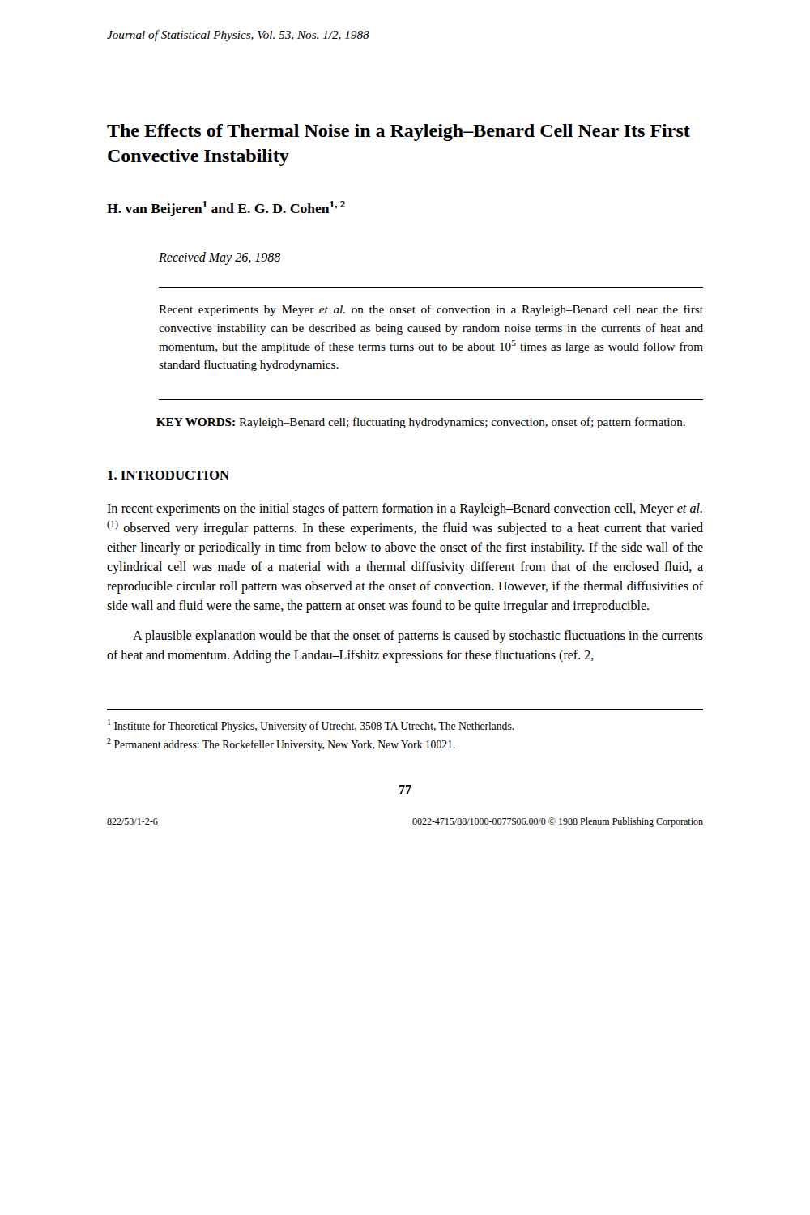Journal of Statistical Physics, Vol. 53, Nos. 1/2, 1988
The Effects of Thermal Noise in a Rayleigh–Benard Cell Near Its First Convective Instability
H. van Beijeren1 and E. G. D. Cohen1, 2
Received May 26, 1988
Recent experiments by Meyer et al. on the onset of convection in a Rayleigh–Benard cell near the first convective instability can be described as being caused by random noise terms in the currents of heat and momentum, but the amplitude of these terms turns out to be about 105 times as large as would follow from standard fluctuating hydrodynamics.
KEY WORDS: Rayleigh–Benard cell; fluctuating hydrodynamics; convection, onset of; pattern formation.
1. INTRODUCTION
In recent experiments on the initial stages of pattern formation in a Rayleigh–Benard convection cell, Meyer et al.(1) observed very irregular patterns. In these experiments, the fluid was subjected to a heat current that varied either linearly or periodically in time from below to above the onset of the first instability. If the side wall of the cylindrical cell was made of a material with a thermal diffusivity different from that of the enclosed fluid, a reproducible circular roll pattern was observed at the onset of convection. However, if the thermal diffusivities of side wall and fluid were the same, the pattern at onset was found to be quite irregular and irreproducible.
A plausible explanation would be that the onset of patterns is caused by stochastic fluctuations in the currents of heat and momentum. Adding the Landau–Lifshitz expressions for these fluctuations (ref. 2,
1 Institute for Theoretical Physics, University of Utrecht, 3508 TA Utrecht, The Netherlands.
2 Permanent address: The Rockefeller University, New York, New York 10021.
77
822/53/1-2-6 0022-4715/88/1000-0077$06.00/0 © 1988 Plenum Publishing Corporation